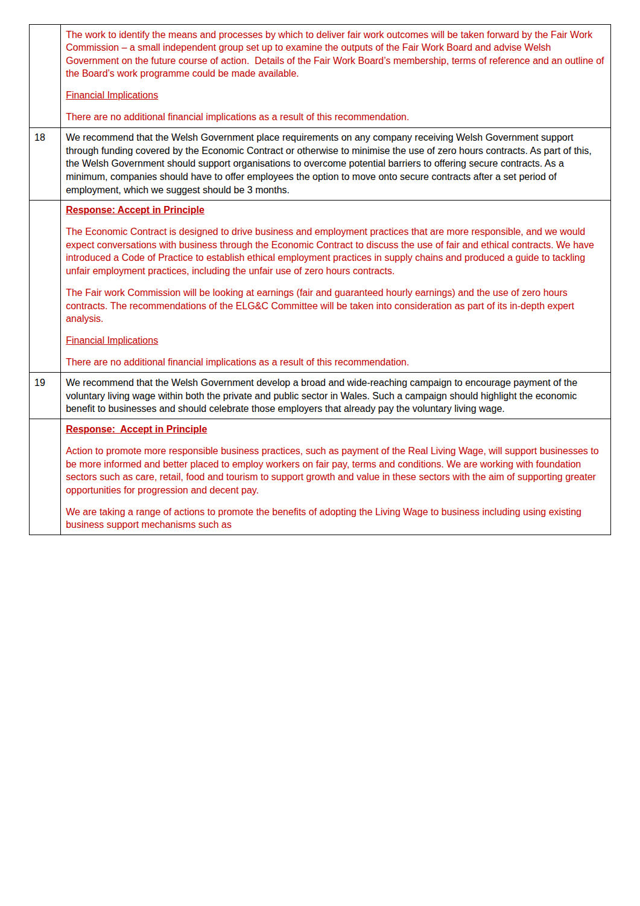| | The work to identify the means and processes by which to deliver fair work outcomes will be taken forward by the Fair Work Commission – a small independent group set up to examine the outputs of the Fair Work Board and advise Welsh Government on the future course of action. Details of the Fair Work Board’s membership, terms of reference and an outline of the Board’s work programme could be made available. Financial Implications There are no additional financial implications as a result of this recommendation. |
| 18 | We recommend that the Welsh Government place requirements on any company receiving Welsh Government support through funding covered by the Economic Contract or otherwise to minimise the use of zero hours contracts. As part of this, the Welsh Government should support organisations to overcome potential barriers to offering secure contracts. As a minimum, companies should have to offer employees the option to move onto secure contracts after a set period of employment, which we suggest should be 3 months. |
| | Response: Accept in Principle The Economic Contract is designed to drive business and employment practices that are more responsible, and we would expect conversations with business through the Economic Contract to discuss the use of fair and ethical contracts. We have introduced a Code of Practice to establish ethical employment practices in supply chains and produced a guide to tackling unfair employment practices, including the unfair use of zero hours contracts. The Fair work Commission will be looking at earnings (fair and guaranteed hourly earnings) and the use of zero hours contracts. The recommendations of the ELG&C Committee will be taken into consideration as part of its in-depth expert analysis. Financial Implications There are no additional financial implications as a result of this recommendation. |
| 19 | We recommend that the Welsh Government develop a broad and wide-reaching campaign to encourage payment of the voluntary living wage within both the private and public sector in Wales. Such a campaign should highlight the economic benefit to businesses and should celebrate those employers that already pay the voluntary living wage. |
| | Response: Accept in Principle Action to promote more responsible business practices, such as payment of the Real Living Wage, will support businesses to be more informed and better placed to employ workers on fair pay, terms and conditions. We are working with foundation sectors such as care, retail, food and tourism to support growth and value in these sectors with the aim of supporting greater opportunities for progression and decent pay. We are taking a range of actions to promote the benefits of adopting the Living Wage to business including using existing business support mechanisms such as |